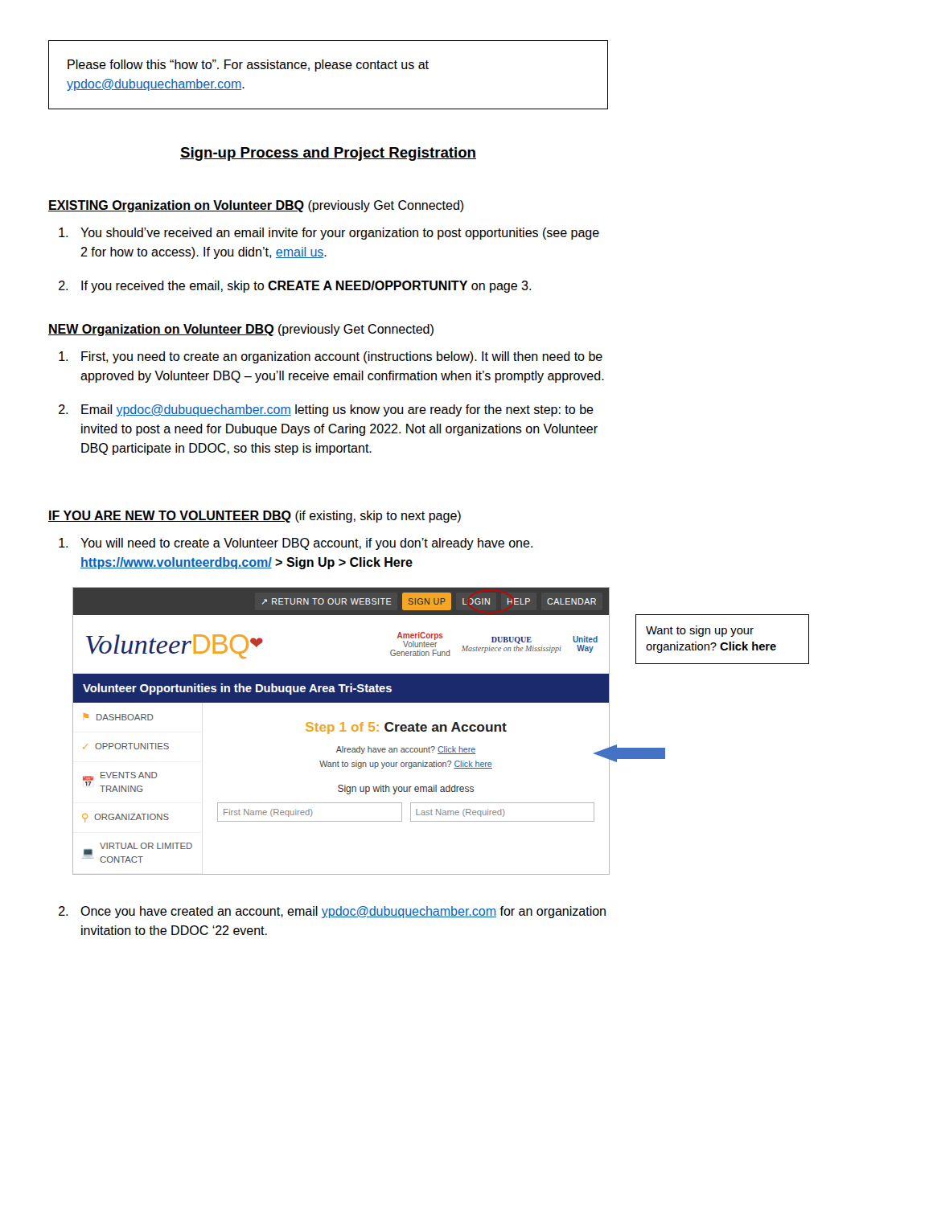Please follow this “how to”. For assistance, please contact us at ypdoc@dubuquechamber.com.
Sign-up Process and Project Registration
EXISTING Organization on Volunteer DBQ (previously Get Connected)
You should’ve received an email invite for your organization to post opportunities (see page 2 for how to access). If you didn’t, email us.
If you received the email, skip to CREATE A NEED/OPPORTUNITY on page 3.
NEW Organization on Volunteer DBQ (previously Get Connected)
First, you need to create an organization account (instructions below). It will then need to be approved by Volunteer DBQ – you’ll receive email confirmation when it’s promptly approved.
Email ypdoc@dubuquechamber.com letting us know you are ready for the next step: to be invited to post a need for Dubuque Days of Caring 2022. Not all organizations on Volunteer DBQ participate in DDOC, so this step is important.
IF YOU ARE NEW TO VOLUNTEER DBQ (if existing, skip to next page)
You will need to create a Volunteer DBQ account, if you don’t already have one.
https://www.volunteerdbq.com/ > Sign Up > Click Here
↗ RETURN TO OUR WEBSITE SIGN UP LOGIN HELP CALENDAR
Volunteer DBQ❤
AmeriCorps
Volunteer
Generation Fund
DUBUQUE
Masterpiece on the Mississippi
United
Way
Volunteer Opportunities in the Dubuque Area Tri-States
⚑ DASHBOARD
✓ OPPORTUNITIES
📅 EVENTS AND TRAINING
⚲ ORGANIZATIONS
💻 VIRTUAL OR LIMITED CONTACT
Step 1 of 5: Create an Account
Already have an account? Click here
Want to sign up your organization? Click here
Sign up with your email address
Want to sign up your organization? Click here
Once you have created an account, email ypdoc@dubuquechamber.com for an organization invitation to the DDOC ‘22 event.